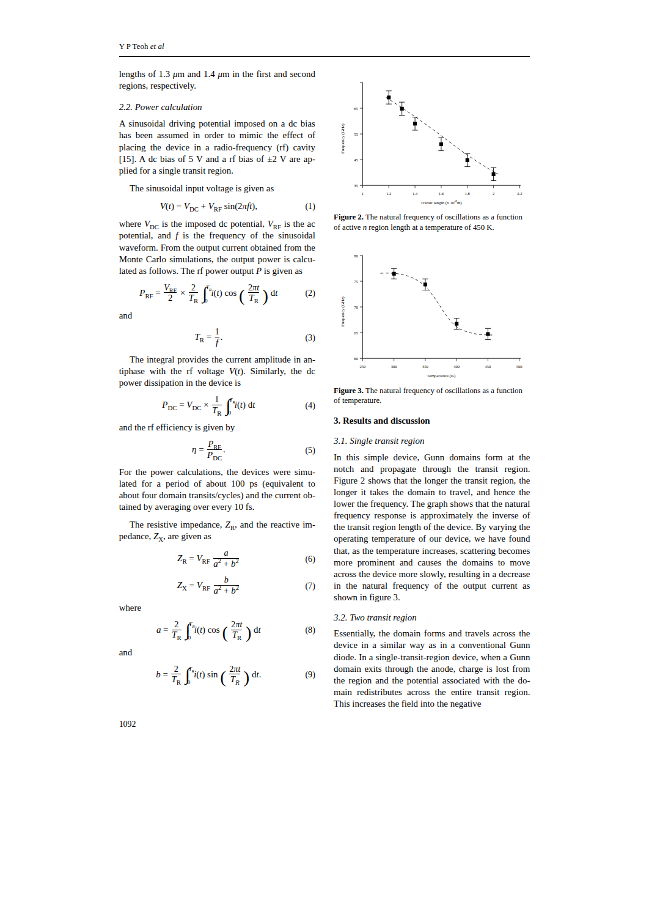Y P Teoh et al
lengths of 1.3 μm and 1.4 μm in the first and second regions, respectively.
2.2. Power calculation
A sinusoidal driving potential imposed on a dc bias has been assumed in order to mimic the effect of placing the device in a radio-frequency (rf) cavity [15]. A dc bias of 5 V and a rf bias of ±2 V are applied for a single transit region.
The sinusoidal input voltage is given as
V(t) = VDC + VRF sin(2πft),
(1)
where VDC is the imposed dc potential, VRF is the ac potential, and f is the frequency of the sinusoidal waveform. From the output current obtained from the Monte Carlo simulations, the output power is calculated as follows. The rf power output P is given as
PRF = VRF 2 × 2 TR ∫TR 0 i(t) cos ( 2πt TR ) dt
(2)
and
TR = 1 f.
(3)
The integral provides the current amplitude in antiphase with the rf voltage V(t). Similarly, the dc power dissipation in the device is
PDC = VDC × 1 TR ∫TR 0 i(t) dt
(4)
and the rf efficiency is given by
η = PRF PDC.
(5)
For the power calculations, the devices were simulated for a period of about 100 ps (equivalent to about four domain transits/cycles) and the current obtained by averaging over every 10 fs.
The resistive impedance, ZR, and the reactive impedance, ZX, are given as
ZR = VRF aa2 + b2
(6)
ZX = VRF ba2 + b2
(7)
where
a = 2 TR ∫TR 0 i(t) cos ( 2πt TR ) dt
(8)
and
b = 2 TR ∫TR 0 i(t) sin ( 2πt TR ) dt.
(9)
35 45 55 65 1 1.2 1.4 1.6 1.8 2 2.2 Frequency (GHz) Transit length (x 10-6m)
Figure 2. The natural frequency of oscillations as a function of active n region length at a temperature of 450 K.
60 65 70 75 80 250 300 350 400 450 500 Frequency (GHz) Temperature (K)
Figure 3. The natural frequency of oscillations as a function of temperature.
3. Results and discussion
3.1. Single transit region
In this simple device, Gunn domains form at the notch and propagate through the transit region. Figure 2 shows that the longer the transit region, the longer it takes the domain to travel, and hence the lower the frequency. The graph shows that the natural frequency response is approximately the inverse of the transit region length of the device. By varying the operating temperature of our device, we have found that, as the temperature increases, scattering becomes more prominent and causes the domains to move across the device more slowly, resulting in a decrease in the natural frequency of the output current as shown in figure 3.
3.2. Two transit region
Essentially, the domain forms and travels across the device in a similar way as in a conventional Gunn diode. In a single-transit-region device, when a Gunn domain exits through the anode, charge is lost from the region and the potential associated with the domain redistributes across the entire transit region. This increases the field into the negative
1092